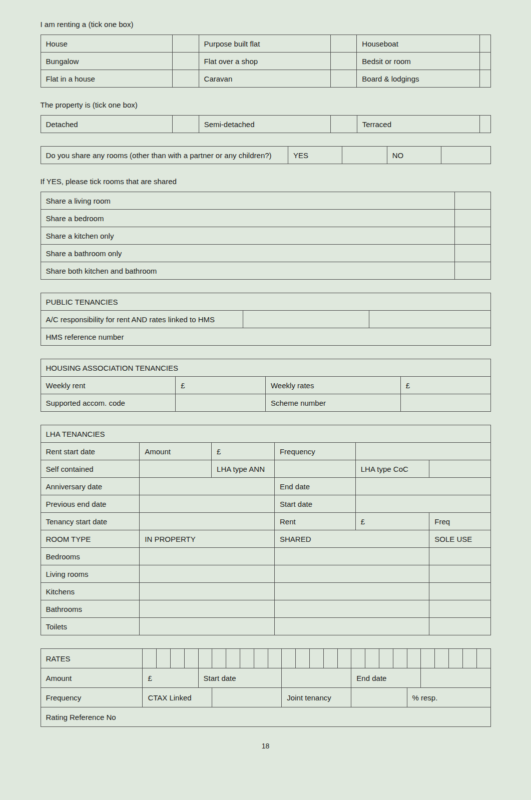I am renting a (tick one box)
| House | | Purpose built flat | | Houseboat | |
| Bungalow | | Flat over a shop | | Bedsit or room | |
| Flat in a house | | Caravan | | Board & lodgings | |
The property is (tick one box)
| Detached | | Semi-detached | | Terraced | |
| Do you share any rooms (other than with a partner or any children?) | YES | | NO | |
If YES, please tick rooms that are shared
| Share a living room | |
| Share a bedroom | |
| Share a kitchen only | |
| Share a bathroom only | |
| Share both kitchen and bathroom | |
| PUBLIC TENANCIES |
| A/C responsibility for rent AND rates linked to HMS | | |
| HMS reference number |
| HOUSING ASSOCIATION TENANCIES |
| Weekly rent | £ | Weekly rates | £ |
| Supported accom. code | | Scheme number | |
| LHA TENANCIES |
| Rent start date | Amount | £ | Frequency | |
| Self contained | | LHA type ANN | | LHA type CoC | |
| Anniversary date | | End date | |
| Previous end date | | Start date | |
| Tenancy start date | | Rent | £ | Freq |
| ROOM TYPE | IN PROPERTY | SHARED | SOLE USE |
| Bedrooms | | | |
| Living rooms | | | |
| Kitchens | | | |
| Bathrooms | | | |
| Toilets | | | |
| RATES | | | | | | | | | | | | | | | | | | | | | | | | | |
| Amount | £ | Start date | | End date | |
| Frequency | CTAX Linked | | Joint tenancy | | % resp. |
| Rating Reference No |
18